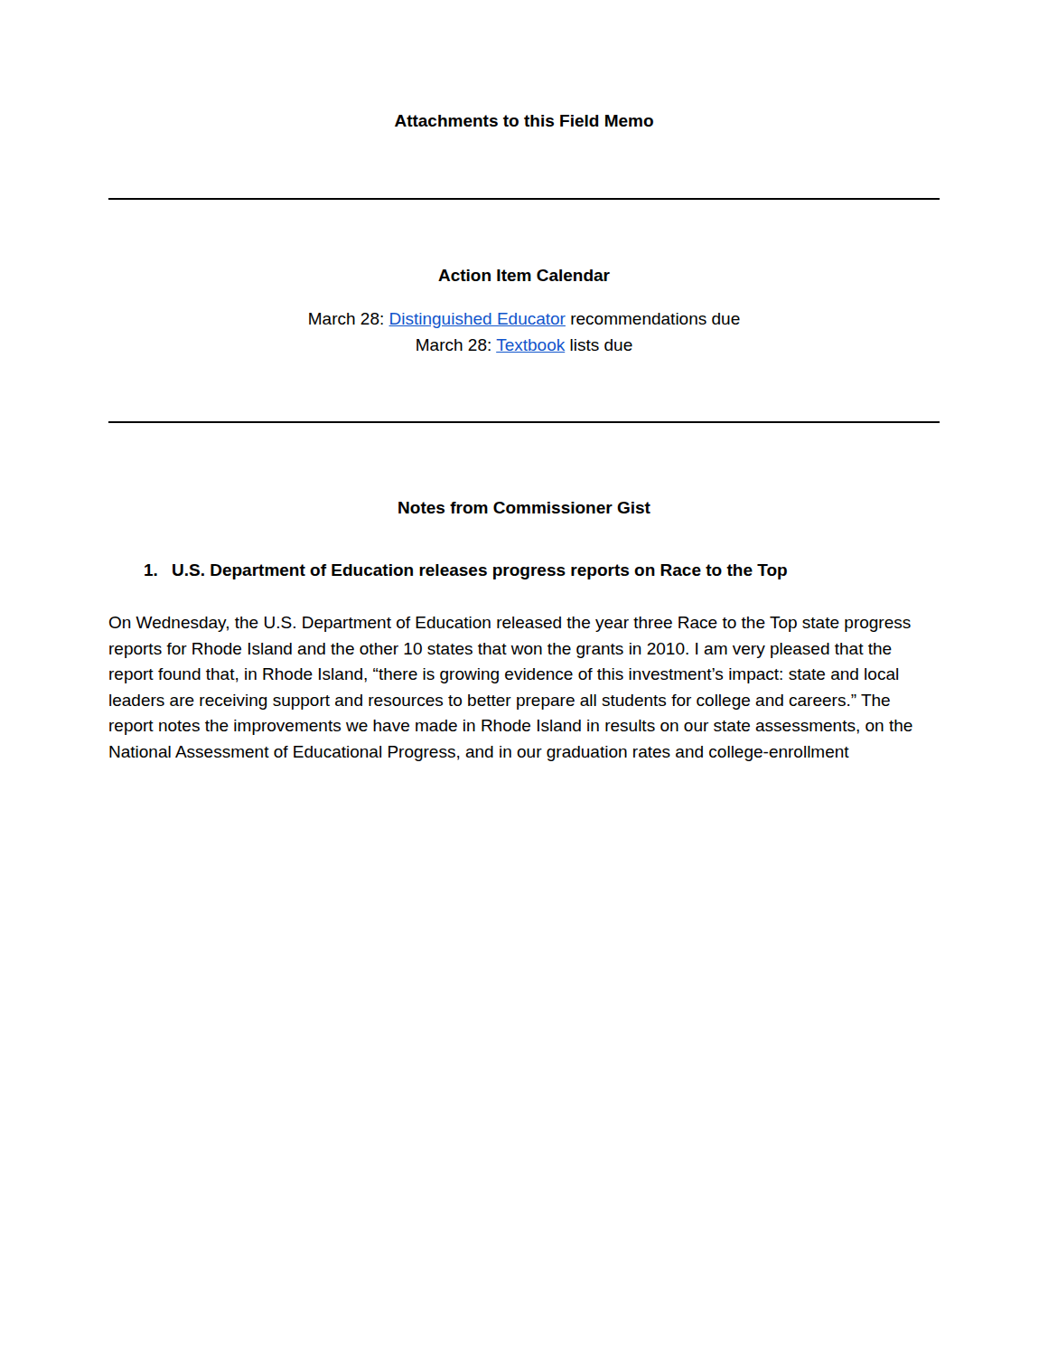Attachments to this Field Memo
Action Item Calendar
March 28: Distinguished Educator recommendations due
March 28: Textbook lists due
Notes from Commissioner Gist
U.S. Department of Education releases progress reports on Race to the Top
On Wednesday, the U.S. Department of Education released the year three Race to the Top state progress reports for Rhode Island and the other 10 states that won the grants in 2010. I am very pleased that the report found that, in Rhode Island, “there is growing evidence of this investment’s impact: state and local leaders are receiving support and resources to better prepare all students for college and careers.” The report notes the improvements we have made in Rhode Island in results on our state assessments, on the National Assessment of Educational Progress, and in our graduation rates and college-enrollment